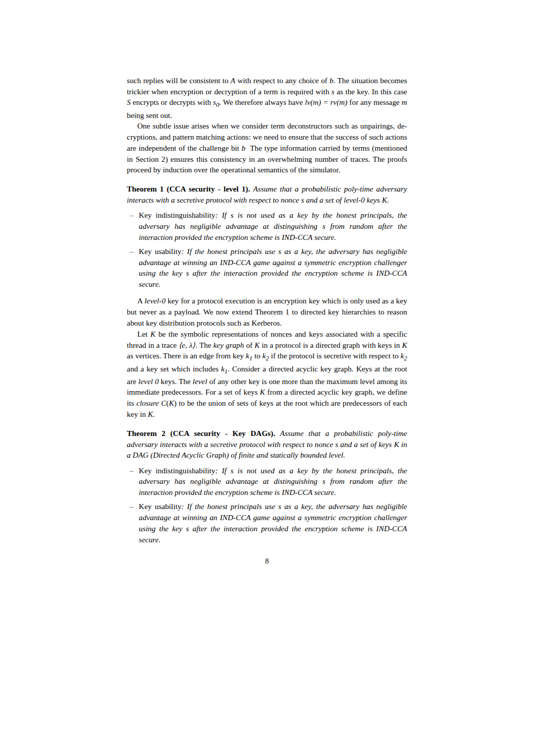such replies will be consistent to A with respect to any choice of b. The situation becomes trickier when encryption or decryption of a term is required with s as the key. In this case S encrypts or decrypts with s0. We therefore always have lv(m) = rv(m) for any message m being sent out.
One subtle issue arises when we consider term deconstructors such as unpairings, decryptions, and pattern matching actions: we need to ensure that the success of such actions are independent of the challenge bit b The type information carried by terms (mentioned in Section 2) ensures this consistency in an overwhelming number of traces. The proofs proceed by induction over the operational semantics of the simulator.
Theorem 1 (CCA security - level 1). Assume that a probabilistic poly-time adversary interacts with a secretive protocol with respect to nonce s and a set of level-0 keys K.
Key indistinguishability: If s is not used as a key by the honest principals, the adversary has negligible advantage at distinguishing s from random after the interaction provided the encryption scheme is IND-CCA secure.
Key usability: If the honest principals use s as a key, the adversary has negligible advantage at winning an IND-CCA game against a symmetric encryption challenger using the key s after the interaction provided the encryption scheme is IND-CCA secure.
A level-0 key for a protocol execution is an encryption key which is only used as a key but never as a payload. We now extend Theorem 1 to directed key hierarchies to reason about key distribution protocols such as Kerberos.
Let K be the symbolic representations of nonces and keys associated with a specific thread in a trace ⟨e, λ⟩. The key graph of K in a protocol is a directed graph with keys in K as vertices. There is an edge from key k1 to k2 if the protocol is secretive with respect to k2 and a key set which includes k1. Consider a directed acyclic key graph. Keys at the root are level 0 keys. The level of any other key is one more than the maximum level among its immediate predecessors. For a set of keys K from a directed acyclic key graph, we define its closure C(K) to be the union of sets of keys at the root which are predecessors of each key in K.
Theorem 2 (CCA security - Key DAGs). Assume that a probabilistic poly-time adversary interacts with a secretive protocol with respect to nonce s and a set of keys K in a DAG (Directed Acyclic Graph) of finite and statically bounded level.
Key indistinguishability: If s is not used as a key by the honest principals, the adversary has negligible advantage at distinguishing s from random after the interaction provided the encryption scheme is IND-CCA secure.
Key usability: If the honest principals use s as a key, the adversary has negligible advantage at winning an IND-CCA game against a symmetric encryption challenger using the key s after the interaction provided the encryption scheme is IND-CCA secure.
8